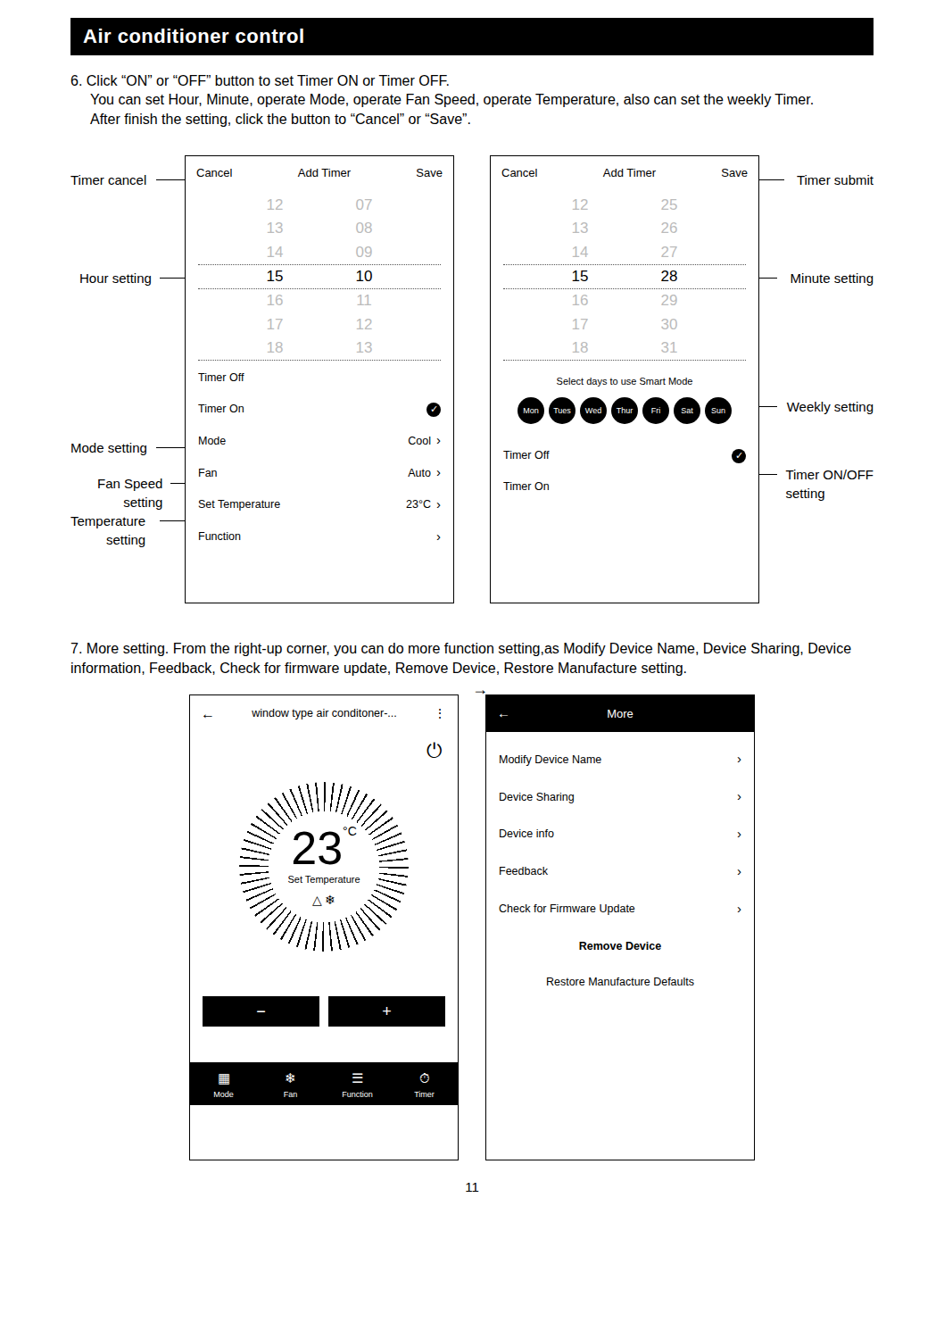Air conditioner control
6. Click “ON” or “OFF” button to set Timer ON or Timer OFF.
You can set Hour, Minute, operate Mode, operate Fan Speed, operate Temperature, also can set the weekly Timer.
After finish the setting, click the button to “Cancel” or “Save”.
Timer cancel
Hour setting
Mode setting
Fan Speed
setting
Temperature
setting
Timer submit
Minute setting
Weekly setting
Timer ON/OFF
setting
Cancel Add Timer Save
12
07
13
08
14
09
15
10
16
11
17
12
18
13
Timer Off
Timer On✓
Mode Cool
Fan Auto
Set Temperature 23°C
Function
Cancel Add Timer Save
12
25
13
26
14
27
15
28
16
29
17
30
18
31
Select days to use Smart Mode
Mon
Tues
Wed
Thur
Fri
Sat
Sun
Timer Off✓
Timer On
7. More setting. From the right-up corner, you can do more function setting,as Modify Device Name, Device Sharing, Device information, Feedback, Check for firmware update, Remove Device, Restore Manufacture setting.
→
← window type air conditoner-... ⋮
⏻
23°C
Set Temperature
△ ❄
−
+
▦Mode
❄Fan
☰Function
⏱Timer
← More
Modify Device Name
Device Sharing
Device info
Feedback
Check for Firmware Update
Remove Device
Restore Manufacture Defaults
11